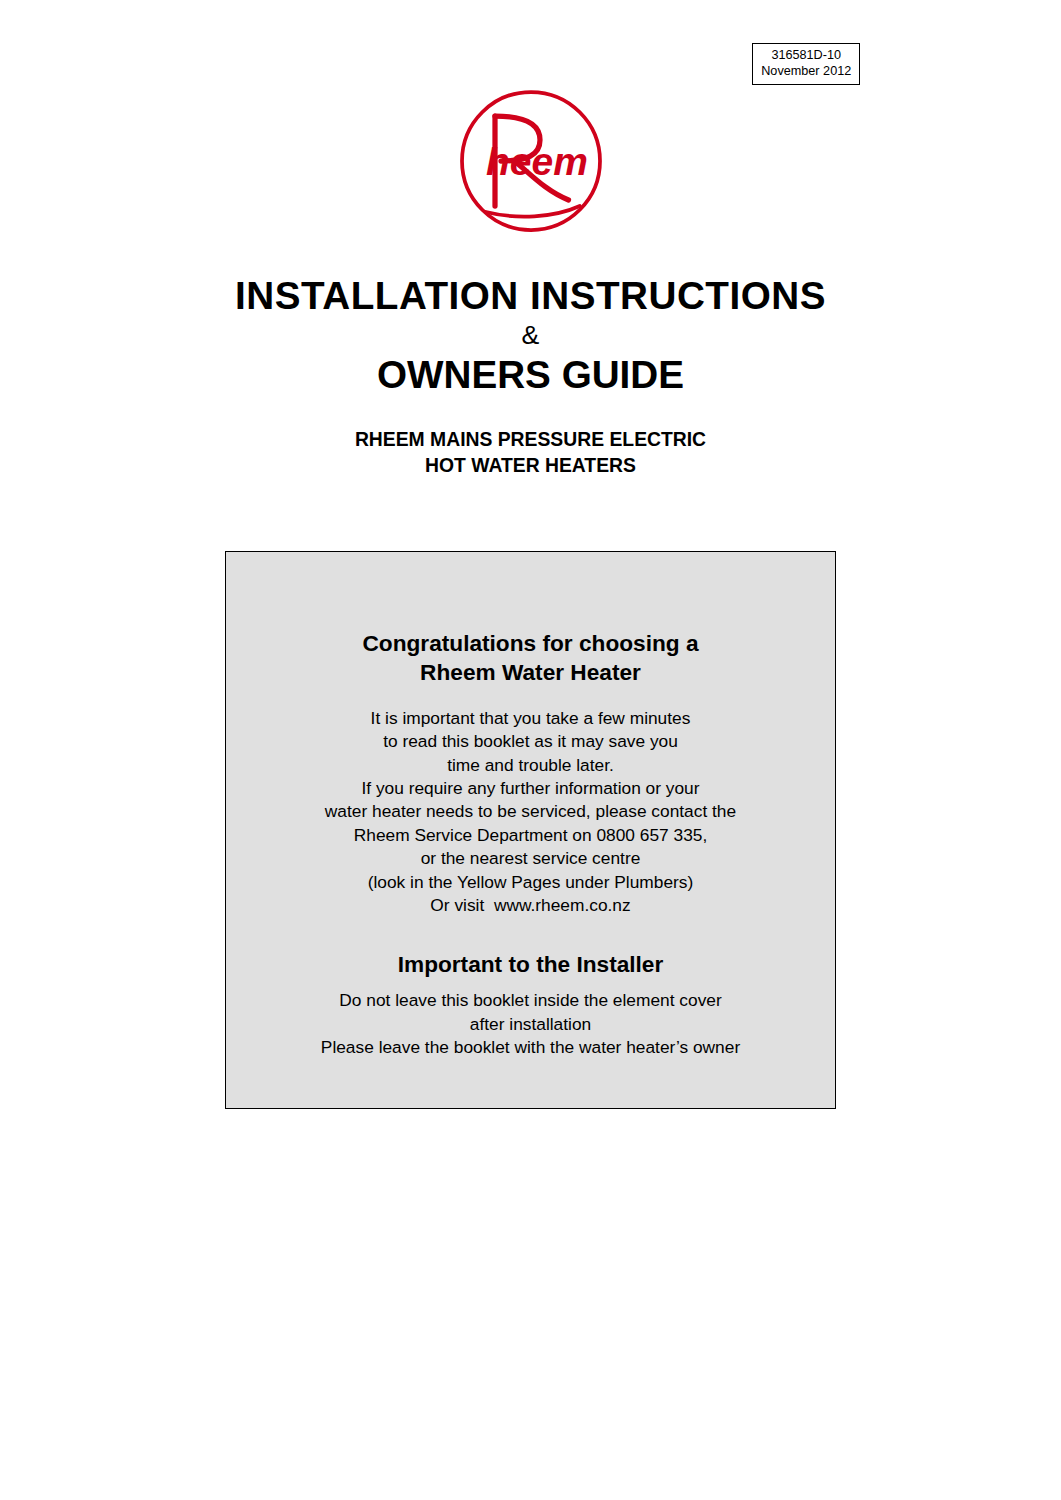316581D-10
November 2012
heem
INSTALLATION INSTRUCTIONS
&
OWNERS GUIDE
RHEEM MAINS PRESSURE ELECTRIC
HOT WATER HEATERS
Congratulations for choosing a
Rheem Water Heater
It is important that you take a few minutes
to read this booklet as it may save you
time and trouble later.
If you require any further information or your
water heater needs to be serviced, please contact the
Rheem Service Department on 0800 657 335,
or the nearest service centre
(look in the Yellow Pages under Plumbers)
Or visit www.rheem.co.nz
Important to the Installer
Do not leave this booklet inside the element cover
after installation
Please leave the booklet with the water heater’s owner